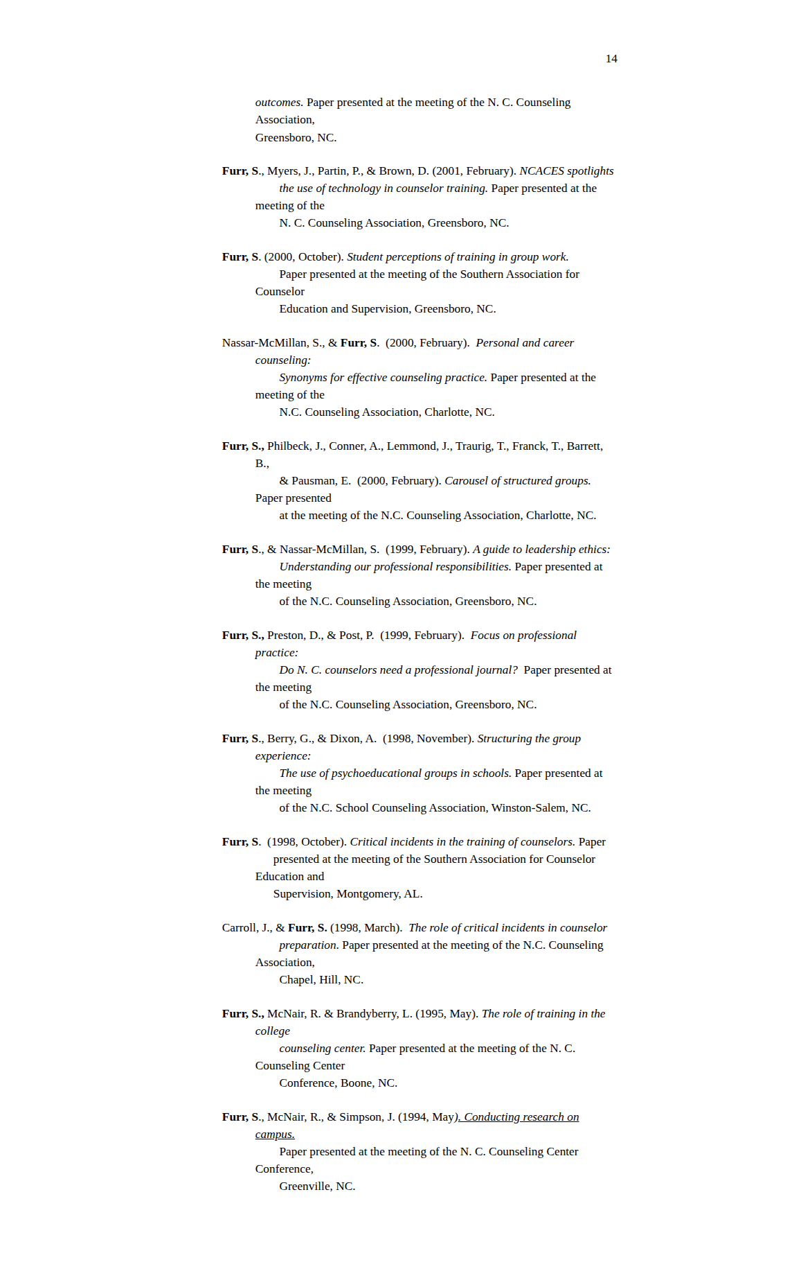14
outcomes. Paper presented at the meeting of the N. C. Counseling Association,
Greensboro, NC.
Furr, S., Myers, J., Partin, P., & Brown, D. (2001, February). NCACES spotlights
the use of technology in counselor training. Paper presented at the meeting of the
N. C. Counseling Association, Greensboro, NC.
Furr, S. (2000, October). Student perceptions of training in group work.
Paper presented at the meeting of the Southern Association for Counselor
Education and Supervision, Greensboro, NC.
Nassar-McMillan, S., & Furr, S. (2000, February). Personal and career counseling:
Synonyms for effective counseling practice. Paper presented at the meeting of the
N.C. Counseling Association, Charlotte, NC.
Furr, S., Philbeck, J., Conner, A., Lemmond, J., Traurig, T., Franck, T., Barrett, B.,
& Pausman, E. (2000, February). Carousel of structured groups. Paper presented
at the meeting of the N.C. Counseling Association, Charlotte, NC.
Furr, S., & Nassar-McMillan, S. (1999, February). A guide to leadership ethics:
Understanding our professional responsibilities. Paper presented at the meeting
of the N.C. Counseling Association, Greensboro, NC.
Furr, S., Preston, D., & Post, P. (1999, February). Focus on professional practice:
Do N. C. counselors need a professional journal? Paper presented at the meeting
of the N.C. Counseling Association, Greensboro, NC.
Furr, S., Berry, G., & Dixon, A. (1998, November). Structuring the group experience:
The use of psychoeducational groups in schools. Paper presented at the meeting
of the N.C. School Counseling Association, Winston-Salem, NC.
Furr, S. (1998, October). Critical incidents in the training of counselors. Paper
presented at the meeting of the Southern Association for Counselor Education and
Supervision, Montgomery, AL.
Carroll, J., & Furr, S. (1998, March). The role of critical incidents in counselor
preparation. Paper presented at the meeting of the N.C. Counseling Association,
Chapel, Hill, NC.
Furr, S., McNair, R. & Brandyberry, L. (1995, May). The role of training in the college
counseling center. Paper presented at the meeting of the N. C. Counseling Center
Conference, Boone, NC.
Furr, S., McNair, R., & Simpson, J. (1994, May). Conducting research on campus.
Paper presented at the meeting of the N. C. Counseling Center Conference,
Greenville, NC.